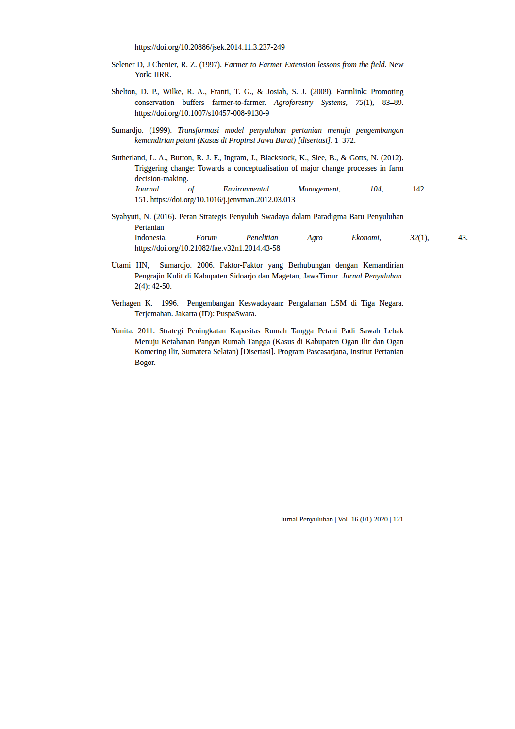https://doi.org/10.20886/jsek.2014.11.3.237-249
Selener D, J Chenier, R. Z. (1997). Farmer to Farmer Extension lessons from the field. New York: IIRR.
Shelton, D. P., Wilke, R. A., Franti, T. G., & Josiah, S. J. (2009). Farmlink: Promoting conservation buffers farmer-to-farmer. Agroforestry Systems, 75(1), 83–89. https://doi.org/10.1007/s10457-008-9130-9
Sumardjo. (1999). Transformasi model penyuluhan pertanian menuju pengembangan kemandirian petani (Kasus di Propinsi Jawa Barat) [disertasi]. 1–372.
Sutherland, L. A., Burton, R. J. F., Ingram, J., Blackstock, K., Slee, B., & Gotts, N. (2012). Triggering change: Towards a conceptualisation of major change processes in farm decision-making. Journal of Environmental Management, 104, 142–151. https://doi.org/10.1016/j.jenvman.2012.03.013
Syahyuti, N. (2016). Peran Strategis Penyuluh Swadaya dalam Paradigma Baru Penyuluhan Pertanian Indonesia. Forum Penelitian Agro Ekonomi, 32(1), 43. https://doi.org/10.21082/fae.v32n1.2014.43-58
Utami HN, Sumardjo. 2006. Faktor-Faktor yang Berhubungan dengan Kemandirian Pengrajin Kulit di Kabupaten Sidoarjo dan Magetan, JawaTimur. Jurnal Penyuluhan. 2(4): 42-50.
Verhagen K. 1996. Pengembangan Keswadayaan: Pengalaman LSM di Tiga Negara. Terjemahan. Jakarta (ID): PuspaSwara.
Yunita. 2011. Strategi Peningkatan Kapasitas Rumah Tangga Petani Padi Sawah Lebak Menuju Ketahanan Pangan Rumah Tangga (Kasus di Kabupaten Ogan Ilir dan Ogan Komering Ilir, Sumatera Selatan) [Disertasi]. Program Pascasarjana, Institut Pertanian Bogor.
Jurnal Penyuluhan | Vol. 16 (01) 2020 | 121